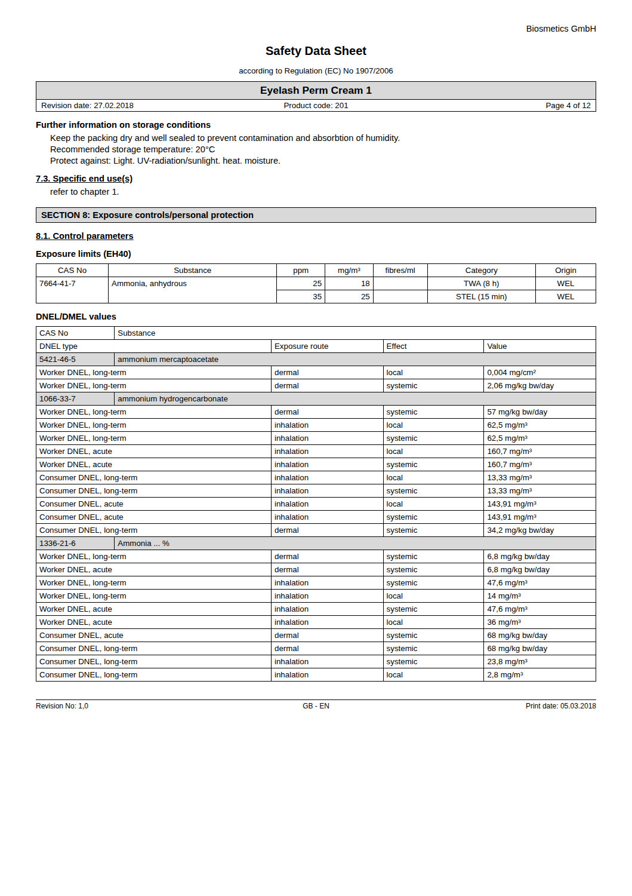Biosmetics GmbH
Safety Data Sheet
according to Regulation (EC) No 1907/2006
Eyelash Perm Cream 1
Revision date: 27.02.2018 Product code: 201 Page 4 of 12
Further information on storage conditions
Keep the packing dry and well sealed to prevent contamination and absorbtion of humidity.
Recommended storage temperature: 20°C
Protect against: Light. UV-radiation/sunlight. heat. moisture.
7.3. Specific end use(s)
refer to chapter 1.
SECTION 8: Exposure controls/personal protection
8.1. Control parameters
Exposure limits (EH40)
| CAS No | Substance | ppm | mg/m³ | fibres/ml | Category | Origin |
| --- | --- | --- | --- | --- | --- | --- |
| 7664-41-7 | Ammonia, anhydrous | 25 | 18 | | TWA (8 h) | WEL |
| 35 | 25 | | STEL (15 min) | WEL |
DNEL/DMEL values
| CAS No | Substance |
| DNEL type | Exposure route | Effect | Value |
| 5421-46-5 | ammonium mercaptoacetate |
| Worker DNEL, long-term | dermal | local | 0,004 mg/cm² |
| Worker DNEL, long-term | dermal | systemic | 2,06 mg/kg bw/day |
| 1066-33-7 | ammonium hydrogencarbonate |
| Worker DNEL, long-term | dermal | systemic | 57 mg/kg bw/day |
| Worker DNEL, long-term | inhalation | local | 62,5 mg/m³ |
| Worker DNEL, long-term | inhalation | systemic | 62,5 mg/m³ |
| Worker DNEL, acute | inhalation | local | 160,7 mg/m³ |
| Worker DNEL, acute | inhalation | systemic | 160,7 mg/m³ |
| Consumer DNEL, long-term | inhalation | local | 13,33 mg/m³ |
| Consumer DNEL, long-term | inhalation | systemic | 13,33 mg/m³ |
| Consumer DNEL, acute | inhalation | local | 143,91 mg/m³ |
| Consumer DNEL, acute | inhalation | systemic | 143,91 mg/m³ |
| Consumer DNEL, long-term | dermal | systemic | 34,2 mg/kg bw/day |
| 1336-21-6 | Ammonia ... % |
| Worker DNEL, long-term | dermal | systemic | 6,8 mg/kg bw/day |
| Worker DNEL, acute | dermal | systemic | 6,8 mg/kg bw/day |
| Worker DNEL, long-term | inhalation | systemic | 47,6 mg/m³ |
| Worker DNEL, long-term | inhalation | local | 14 mg/m³ |
| Worker DNEL, acute | inhalation | systemic | 47,6 mg/m³ |
| Worker DNEL, acute | inhalation | local | 36 mg/m³ |
| Consumer DNEL, acute | dermal | systemic | 68 mg/kg bw/day |
| Consumer DNEL, long-term | dermal | systemic | 68 mg/kg bw/day |
| Consumer DNEL, long-term | inhalation | systemic | 23,8 mg/m³ |
| Consumer DNEL, long-term | inhalation | local | 2,8 mg/m³ |
Revision No: 1,0 GB - EN Print date: 05.03.2018